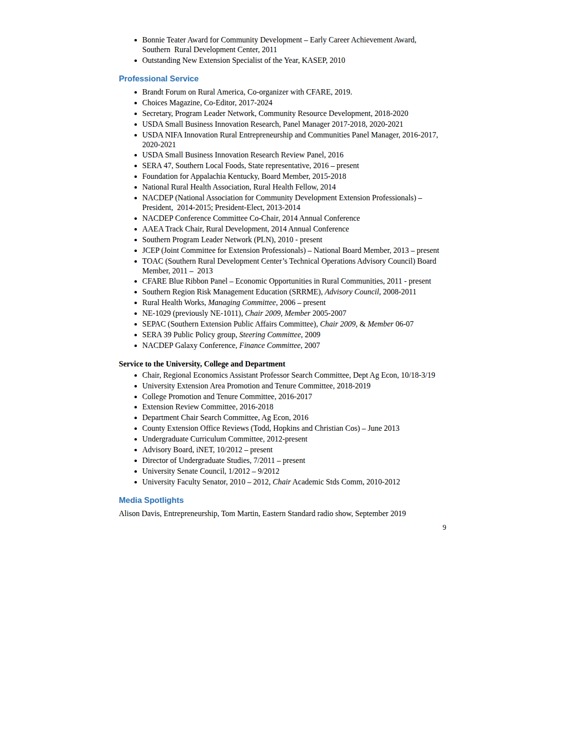Bonnie Teater Award for Community Development – Early Career Achievement Award, Southern Rural Development Center, 2011
Outstanding New Extension Specialist of the Year, KASEP, 2010
Professional Service
Brandt Forum on Rural America, Co-organizer with CFARE, 2019.
Choices Magazine, Co-Editor, 2017-2024
Secretary, Program Leader Network, Community Resource Development, 2018-2020
USDA Small Business Innovation Research, Panel Manager 2017-2018, 2020-2021
USDA NIFA Innovation Rural Entrepreneurship and Communities Panel Manager, 2016-2017, 2020-2021
USDA Small Business Innovation Research Review Panel, 2016
SERA 47, Southern Local Foods, State representative, 2016 – present
Foundation for Appalachia Kentucky, Board Member, 2015-2018
National Rural Health Association, Rural Health Fellow, 2014
NACDEP (National Association for Community Development Extension Professionals) – President, 2014-2015; President-Elect, 2013-2014
NACDEP Conference Committee Co-Chair, 2014 Annual Conference
AAEA Track Chair, Rural Development, 2014 Annual Conference
Southern Program Leader Network (PLN), 2010 - present
JCEP (Joint Committee for Extension Professionals) – National Board Member, 2013 – present
TOAC (Southern Rural Development Center’s Technical Operations Advisory Council) Board Member, 2011 – 2013
CFARE Blue Ribbon Panel – Economic Opportunities in Rural Communities, 2011 - present
Southern Region Risk Management Education (SRRME), Advisory Council, 2008-2011
Rural Health Works, Managing Committee, 2006 – present
NE-1029 (previously NE-1011), Chair 2009, Member 2005-2007
SEPAC (Southern Extension Public Affairs Committee), Chair 2009, & Member 06-07
SERA 39 Public Policy group, Steering Committee, 2009
NACDEP Galaxy Conference, Finance Committee, 2007
Service to the University, College and Department
Chair, Regional Economics Assistant Professor Search Committee, Dept Ag Econ, 10/18-3/19
University Extension Area Promotion and Tenure Committee, 2018-2019
College Promotion and Tenure Committee, 2016-2017
Extension Review Committee, 2016-2018
Department Chair Search Committee, Ag Econ, 2016
County Extension Office Reviews (Todd, Hopkins and Christian Cos) – June 2013
Undergraduate Curriculum Committee, 2012-present
Advisory Board, iNET, 10/2012 – present
Director of Undergraduate Studies, 7/2011 – present
University Senate Council, 1/2012 – 9/2012
University Faculty Senator, 2010 – 2012, Chair Academic Stds Comm, 2010-2012
Media Spotlights
Alison Davis, Entrepreneurship, Tom Martin, Eastern Standard radio show, September 2019
9